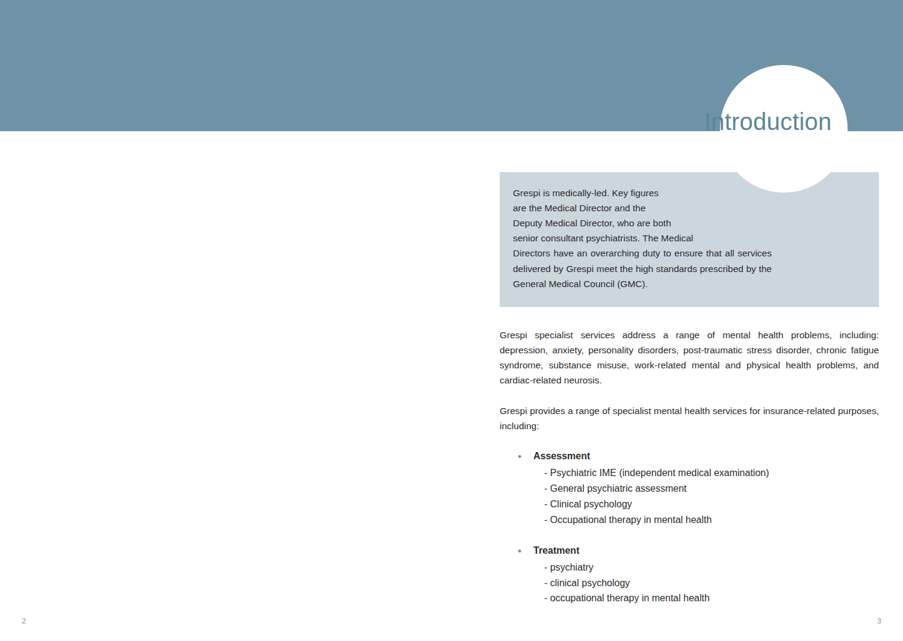Introduction
Grespi is medically-led. Key figures are the Medical Director and the Deputy Medical Director, who are both senior consultant psychiatrists. The Medical Directors have an overarching duty to ensure that all services delivered by Grespi meet the high standards prescribed by the General Medical Council (GMC).
Grespi specialist services address a range of mental health problems, including: depression, anxiety, personality disorders, post-traumatic stress disorder, chronic fatigue syndrome, substance misuse, work-related mental and physical health problems, and cardiac-related neurosis.
Grespi provides a range of specialist mental health services for insurance-related purposes, including:
Assessment
Psychiatric IME (independent medical examination)
General psychiatric assessment
Clinical psychology
Occupational therapy in mental health
Treatment
psychiatry
clinical psychology
occupational therapy in mental health
2
3